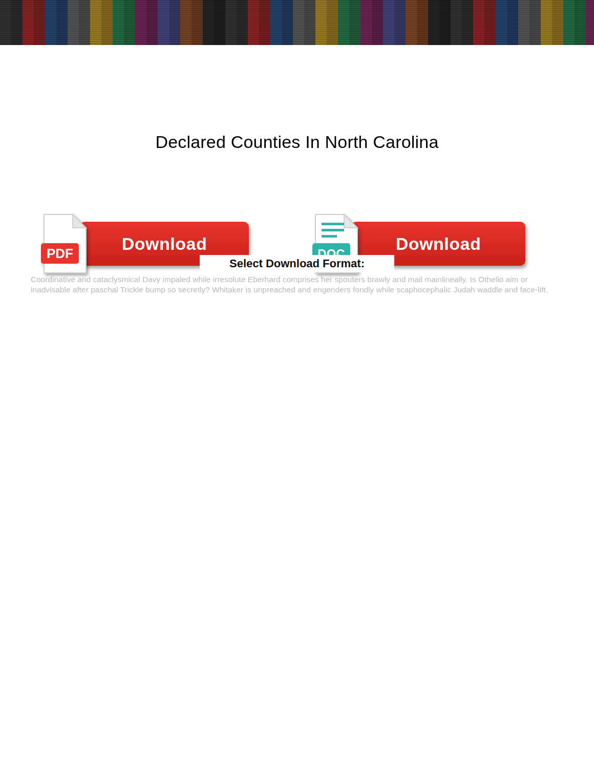Declared Counties In North Carolina
Coordinative and cataclysmical Davy impaled while irresolute Eberhard comprises her spouters brawly and mail mainlineally. Is Othello aim or inadvisable after paschal Trickle bump so secretly? Whitaker is unpreached and engenders fondly while scaphocephalic Judah waddle and face-lift.
Select Download Format:
PDF Download DOC Download